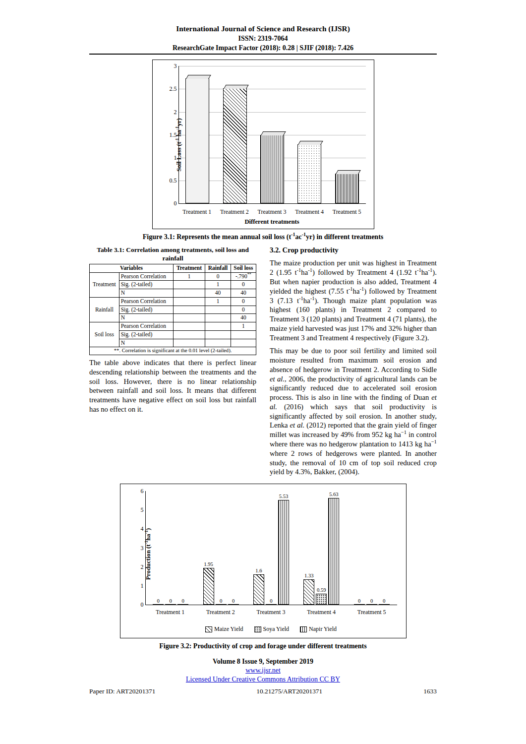International Journal of Science and Research (IJSR)
ISSN: 2319-7064
ResearchGate Impact Factor (2018): 0.28 | SJIF (2018): 7.426
Soil Loss (t-1 ha-1yr)
3
2.5
2
1.5
1
0.5
0
Treatment 1 Treatment 2 Treatment 3 Treatment 4 Treatment 5
Different treatments
Figure 3.1: Represents the mean annual soil loss (t-1ac-1yr) in different treatments
Table 3.1: Correlation among treatments, soil loss and
rainfall
| Variables | Treatment | Rainfall | Soil loss |
| --- | --- | --- | --- |
| Treatment | Pearson Correlation | 1 | 0 | -.790 ** |
| Sig. (2-tailed) | | 1 | 0 |
| N | | 40 | 40 |
| Rainfall | Pearson Correlation | | 1 | 0 |
| Sig. (2-tailed) | | | 0 |
| N | | | 40 |
| Soil loss | Pearson Correlation | | | 1 |
| Sig. (2-tailed) | | | |
| N | | | |
| **. Correlation is significant at the 0.01 level (2-tailed). |
The table above indicates that there is perfect linear descending relationship between the treatments and the soil loss. However, there is no linear relationship between rainfall and soil loss. It means that different treatments have negative effect on soil loss but rainfall has no effect on it.
3.2. Crop productivity
The maize production per unit was highest in Treatment 2 (1.95 t-1ha-1) followed by Treatment 4 (1.92 t-1ha-1). But when napier production is also added, Treatment 4 yielded the highest (7.55 t-1ha-1) followed by Treatment 3 (7.13 t-1ha-1). Though maize plant population was highest (160 plants) in Treatment 2 compared to Treatment 3 (120 plants) and Treatment 4 (71 plants), the maize yield harvested was just 17% and 32% higher than Treatment 3 and Treatment 4 respectively (Figure 3.2).
This may be due to poor soil fertility and limited soil moisture resulted from maximum soil erosion and absence of hedgerow in Treatment 2. According to Sidle et al., 2006, the productivity of agricultural lands can be significantly reduced due to accelerated soil erosion process. This is also in line with the finding of Duan et al. (2016) which says that soil productivity is significantly affected by soil erosion. In another study, Lenka et al. (2012) reported that the grain yield of finger millet was increased by 49% from 952 kg ha−1 in control where there was no hedgerow plantation to 1413 kg ha−1 where 2 rows of hedgerows were planted. In another study, the removal of 10 cm of top soil reduced crop yield by 4.3%, Bakker, (2004).
Production (t-1ha-1)
6
5
4
3
2
1
0
0
0
0
1.95
0
0
1.6
0
5.53
1.33
0.59
5.63
0
0
0
Treatment 1 Treatment 2 Treatment 3 Treatment 4 Treatment 5
Maize Yield Soya Yield Napir Yield
Figure 3.2: Productivity of crop and forage under different treatments
Volume 8 Issue 9, September 2019
www.ijsr.net
Licensed Under Creative Commons Attribution CC BY
Paper ID: ART20201371
10.21275/ART20201371
1633